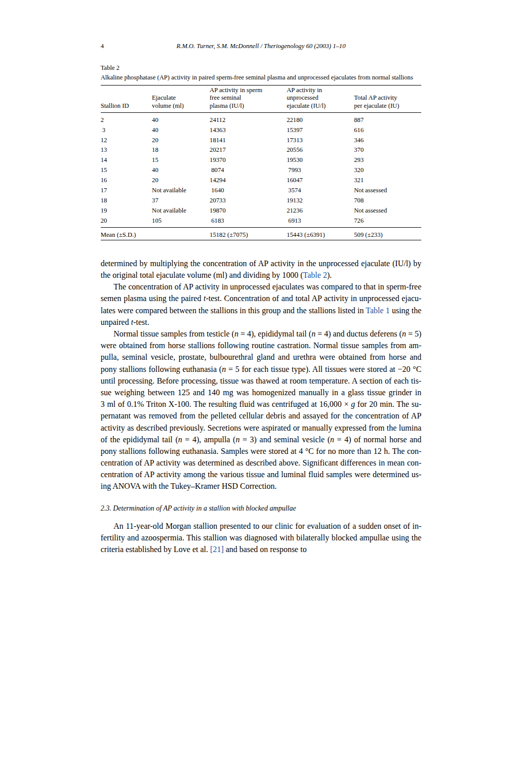4
R.M.O. Turner, S.M. McDonnell / Theriogenology 60 (2003) 1–10
Table 2
Alkaline phosphatase (AP) activity in paired sperm-free seminal plasma and unprocessed ejaculates from normal stallions
| Stallion ID | Ejaculate volume (ml) | AP activity in sperm free seminal plasma (IU/l) | AP activity in unprocessed ejaculate (IU/l) | Total AP activity per ejaculate (IU) |
| --- | --- | --- | --- | --- |
| 2 | 40 | 24112 | 22180 | 887 |
| 3 | 40 | 14363 | 15397 | 616 |
| 12 | 20 | 18141 | 17313 | 346 |
| 13 | 18 | 20217 | 20556 | 370 |
| 14 | 15 | 19370 | 19530 | 293 |
| 15 | 40 | 8074 | 7993 | 320 |
| 16 | 20 | 14294 | 16047 | 321 |
| 17 | Not available | 1640 | 3574 | Not assessed |
| 18 | 37 | 20733 | 19132 | 708 |
| 19 | Not available | 19870 | 21236 | Not assessed |
| 20 | 105 | 6183 | 6913 | 726 |
| Mean (±S.D.) | 15182 (±7075) | 15443 (±6391) | 509 (±233) |
determined by multiplying the concentration of AP activity in the unprocessed ejaculate (IU/l) by the original total ejaculate volume (ml) and dividing by 1000 (Table 2).
The concentration of AP activity in unprocessed ejaculates was compared to that in sperm-free semen plasma using the paired t-test. Concentration of and total AP activity in unprocessed ejaculates were compared between the stallions in this group and the stallions listed in Table 1 using the unpaired t-test.
Normal tissue samples from testicle (n = 4), epididymal tail (n = 4) and ductus deferens (n = 5) were obtained from horse stallions following routine castration. Normal tissue samples from ampulla, seminal vesicle, prostate, bulbourethral gland and urethra were obtained from horse and pony stallions following euthanasia (n = 5 for each tissue type). All tissues were stored at −20 °C until processing. Before processing, tissue was thawed at room temperature. A section of each tissue weighing between 125 and 140 mg was homogenized manually in a glass tissue grinder in 3 ml of 0.1% Triton X-100. The resulting fluid was centrifuged at 16,000 × g for 20 min. The supernatant was removed from the pelleted cellular debris and assayed for the concentration of AP activity as described previously. Secretions were aspirated or manually expressed from the lumina of the epididymal tail (n = 4), ampulla (n = 3) and seminal vesicle (n = 4) of normal horse and pony stallions following euthanasia. Samples were stored at 4 °C for no more than 12 h. The concentration of AP activity was determined as described above. Significant differences in mean concentration of AP activity among the various tissue and luminal fluid samples were determined using ANOVA with the Tukey–Kramer HSD Correction.
2.3. Determination of AP activity in a stallion with blocked ampullae
An 11-year-old Morgan stallion presented to our clinic for evaluation of a sudden onset of infertility and azoospermia. This stallion was diagnosed with bilaterally blocked ampullae using the criteria established by Love et al. [21] and based on response to